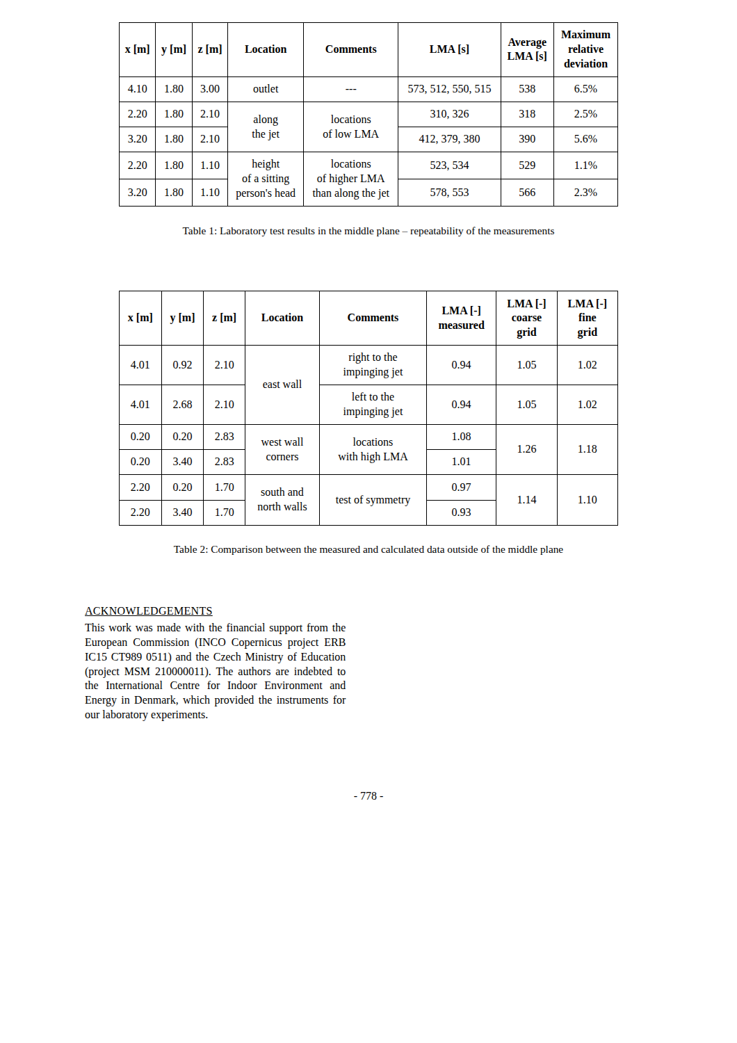Table 1: Laboratory test results in the middle plane – repeatability of the measurements
| x [m] | y [m] | z [m] | Location | Comments | LMA [s] | Average LMA [s] | Maximum relative deviation |
| --- | --- | --- | --- | --- | --- | --- | --- |
| 4.10 | 1.80 | 3.00 | outlet | --- | 573, 512, 550, 515 | 538 | 6.5% |
| 2.20 | 1.80 | 2.10 | along the jet | locations of low LMA | 310, 326 | 318 | 2.5% |
| 3.20 | 1.80 | 2.10 | 412, 379, 380 | 390 | 5.6% |
| 2.20 | 1.80 | 1.10 | height of a sitting person's head | locations of higher LMA than along the jet | 523, 534 | 529 | 1.1% |
| 3.20 | 1.80 | 1.10 | 578, 553 | 566 | 2.3% |
Table 2: Comparison between the measured and calculated data outside of the middle plane
| x [m] | y [m] | z [m] | Location | Comments | LMA [-] measured | LMA [-] coarse grid | LMA [-] fine grid |
| --- | --- | --- | --- | --- | --- | --- | --- |
| 4.01 | 0.92 | 2.10 | east wall | right to the impinging jet | 0.94 | 1.05 | 1.02 |
| 4.01 | 2.68 | 2.10 | left to the impinging jet | 0.94 | 1.05 | 1.02 |
| 0.20 | 0.20 | 2.83 | west wall corners | locations with high LMA | 1.08 | 1.26 | 1.18 |
| 0.20 | 3.40 | 2.83 | 1.01 |
| 2.20 | 0.20 | 1.70 | south and north walls | test of symmetry | 0.97 | 1.14 | 1.10 |
| 2.20 | 3.40 | 1.70 | 0.93 |
ACKNOWLEDGEMENTS
This work was made with the financial support from the European Commission (INCO Copernicus project ERB IC15 CT989 0511) and the Czech Ministry of Education (project MSM 210000011). The authors are indebted to the International Centre for Indoor Environment and Energy in Denmark, which provided the instruments for our laboratory experiments.
- 778 -